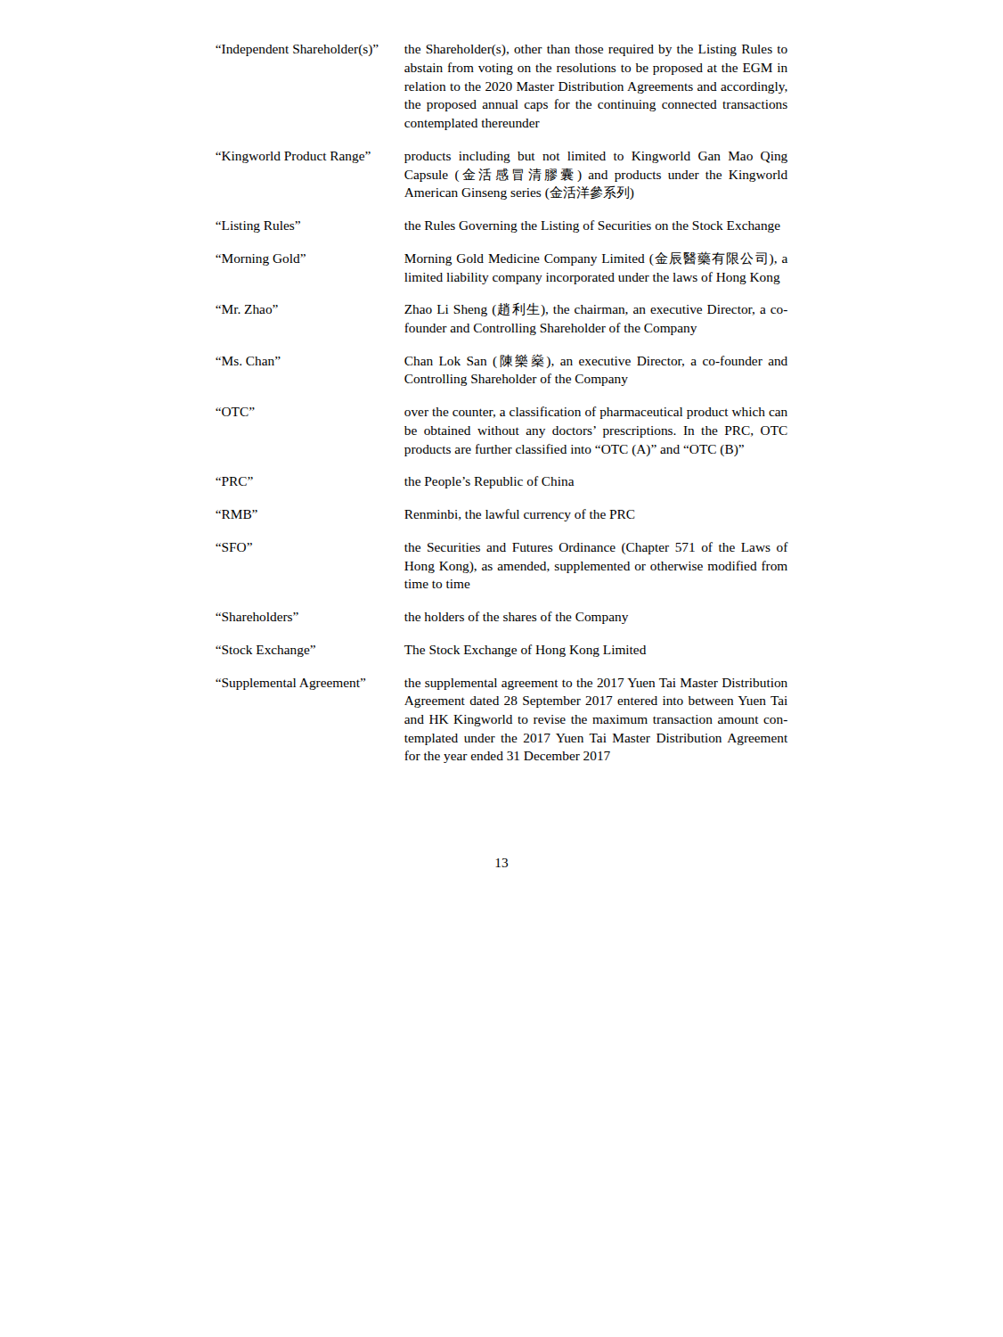| “Independent Shareholder(s)” | the Shareholder(s), other than those required by the Listing Rules to abstain from voting on the resolutions to be proposed at the EGM in relation to the 2020 Master Distribution Agreements and accordingly, the proposed annual caps for the continuing connected transactions contemplated thereunder |
| “Kingworld Product Range” | products including but not limited to Kingworld Gan Mao Qing Capsule ( 金活感冒清膠囊 ) and products under the Kingworld American Ginseng series ( 金活洋參系列 ) |
| “Listing Rules” | the Rules Governing the Listing of Securities on the Stock Exchange |
| “Morning Gold” | Morning Gold Medicine Company Limited ( 金辰醫藥有限公司 ), a limited liability company incorporated under the laws of Hong Kong |
| “Mr. Zhao” | Zhao Li Sheng ( 趙利生 ), the chairman, an executive Director, a co-founder and Controlling Shareholder of the Company |
| “Ms. Chan” | Chan Lok San ( 陳樂燊 ), an executive Director, a co-founder and Controlling Shareholder of the Company |
| “OTC” | over the counter, a classification of pharmaceutical product which can be obtained without any doctors’ prescriptions. In the PRC, OTC products are further classified into “OTC (A)” and “OTC (B)” |
| “PRC” | the People’s Republic of China |
| “RMB” | Renminbi, the lawful currency of the PRC |
| “SFO” | the Securities and Futures Ordinance (Chapter 571 of the Laws of Hong Kong), as amended, supplemented or otherwise modified from time to time |
| “Shareholders” | the holders of the shares of the Company |
| “Stock Exchange” | The Stock Exchange of Hong Kong Limited |
| “Supplemental Agreement” | the supplemental agreement to the 2017 Yuen Tai Master Distribution Agreement dated 28 September 2017 entered into between Yuen Tai and HK Kingworld to revise the maximum transaction amount contemplated under the 2017 Yuen Tai Master Distribution Agreement for the year ended 31 December 2017 |
13